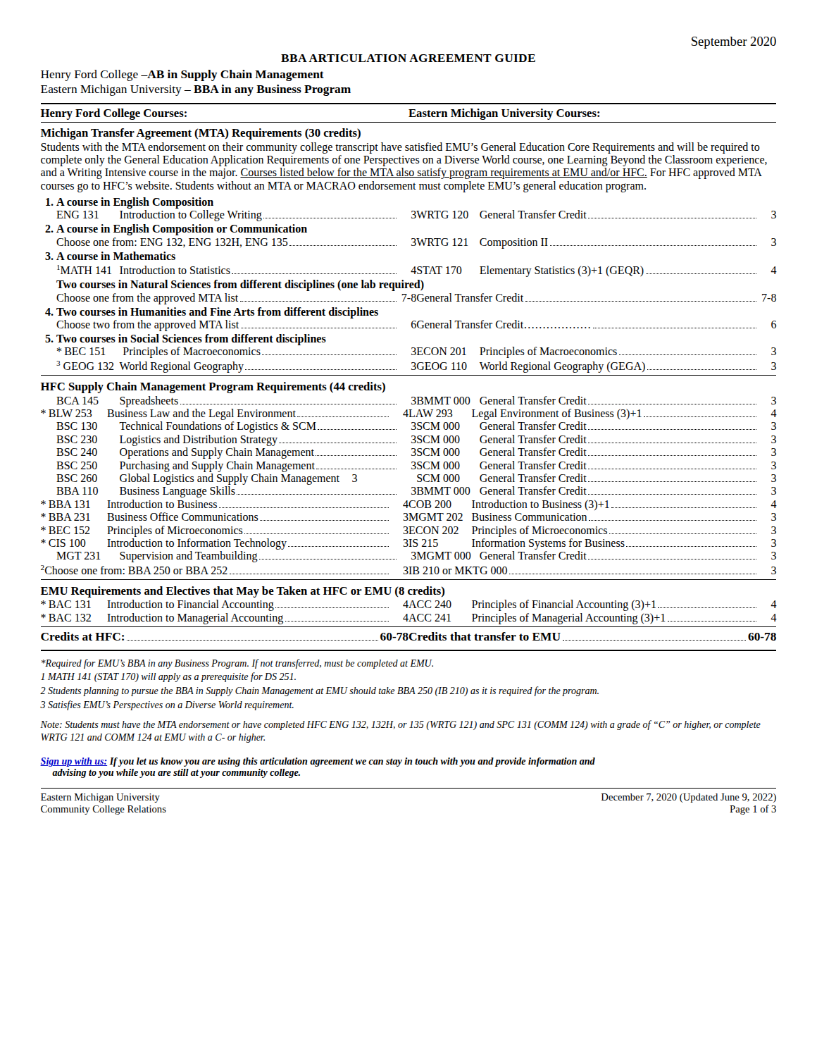September 2020
BBA ARTICULATION AGREEMENT GUIDE
Henry Ford College –AB in Supply Chain Management
Eastern Michigan University – BBA in any Business Program
Henry Ford College Courses:
Eastern Michigan University Courses:
Michigan Transfer Agreement (MTA) Requirements (30 credits)
Students with the MTA endorsement on their community college transcript have satisfied EMU’s General Education Core Requirements and will be required to complete only the General Education Application Requirements of one Perspectives on a Diverse World course, one Learning Beyond the Classroom experience, and a Writing Intensive course in the major. Courses listed below for the MTA also satisfy program requirements at EMU and/or HFC. For HFC approved MTA courses go to HFC’s website. Students without an MTA or MACRAO endorsement must complete EMU’s general education program.
A course in English Composition
ENG 131 Introduction to College Writing 3
WRTG 120 General Transfer Credit 3
A course in English Composition or Communication
Choose one from: ENG 132, ENG 132H, ENG 135 3
WRTG 121 Composition II 3
A course in Mathematics
1MATH 141 Introduction to Statistics 4
STAT 170 Elementary Statistics (3)+1 (GEQR) 4
Two courses in Natural Sciences from different disciplines (one lab required)
Choose one from the approved MTA list 7-8
General Transfer Credit 7-8
Two courses in Humanities and Fine Arts from different disciplines
Choose two from the approved MTA list 6
General Transfer Credit……………… 6
Two courses in Social Sciences from different disciplines
*BEC 151 Principles of Macroeconomics 3
ECON 201 Principles of Macroeconomics 3
3 GEOG 132 World Regional Geography 3
GEOG 110 World Regional Geography (GEGA) 3
HFC Supply Chain Management Program Requirements (44 credits)
BCA 145 Spreadsheets 3
BMMT 000 General Transfer Credit 3
*BLW 253 Business Law and the Legal Environment 4
LAW 293 Legal Environment of Business (3)+1 4
BSC 130 Technical Foundations of Logistics & SCM 3
SCM 000 General Transfer Credit 3
BSC 230 Logistics and Distribution Strategy 3
SCM 000 General Transfer Credit 3
BSC 240 Operations and Supply Chain Management 3
SCM 000 General Transfer Credit 3
BSC 250 Purchasing and Supply Chain Management 3
SCM 000 General Transfer Credit 3
BSC 260 Global Logistics and Supply Chain Management 3
SCM 000 General Transfer Credit 3
BBA 110 Business Language Skills 3
BMMT 000 General Transfer Credit 3
*BBA 131 Introduction to Business 4
COB 200 Introduction to Business (3)+1 4
*BBA 231 Business Office Communications 3
MGMT 202 Business Communication 3
*BEC 152 Principles of Microeconomics 3
ECON 202 Principles of Microeconomics 3
*CIS 100 Introduction to Information Technology 3
IS 215 Information Systems for Business 3
MGT 231 Supervision and Teambuilding 3
MGMT 000 General Transfer Credit 3
2Choose one from: BBA 250 or BBA 252 3
IB 210 or MKTG 000 3
EMU Requirements and Electives that May be Taken at HFC or EMU (8 credits)
*BAC 131 Introduction to Financial Accounting 4
ACC 240 Principles of Financial Accounting (3)+1 4
*BAC 132 Introduction to Managerial Accounting 4
ACC 241 Principles of Managerial Accounting (3)+1 4
Credits at HFC: 60-78
Credits that transfer to EMU 60-78
*Required for EMU’s BBA in any Business Program. If not transferred, must be completed at EMU.
1 MATH 141 (STAT 170) will apply as a prerequisite for DS 251.
2 Students planning to pursue the BBA in Supply Chain Management at EMU should take BBA 250 (IB 210) as it is required for the program.
3 Satisfies EMU’s Perspectives on a Diverse World requirement.
Note: Students must have the MTA endorsement or have completed HFC ENG 132, 132H, or 135 (WRTG 121) and SPC 131 (COMM 124) with a grade of “C” or higher, or complete WRTG 121 and COMM 124 at EMU with a C- or higher.
Sign up with us: If you let us know you are using this articulation agreement we can stay in touch with you and provide information and advising to you while you are still at your community college.
Eastern Michigan University
Community College Relations
December 7, 2020 (Updated June 9, 2022)
Page 1 of 3